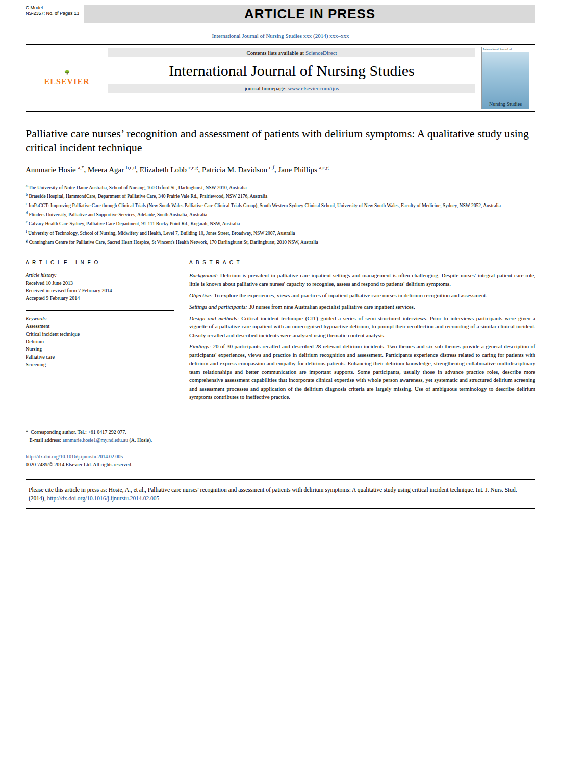G Model
NS-2357; No. of Pages 13
ARTICLE IN PRESS
International Journal of Nursing Studies xxx (2014) xxx–xxx
🌳
ELSEVIER
Contents lists available at ScienceDirect
International Journal of Nursing Studies
journal homepage: www.elsevier.com/ijns
International Journal of
Nursing Studies
Palliative care nurses’ recognition and assessment of patients with delirium symptoms: A qualitative study using critical incident technique
Annmarie Hosie a,*, Meera Agar b,c,d, Elizabeth Lobb c,e,g, Patricia M. Davidson c,f, Jane Phillips a,c,g
a The University of Notre Dame Australia, School of Nursing, 160 Oxford St , Darlinghurst, NSW 2010, Australia
b Braeside Hospital, HammondCare, Department of Palliative Care, 340 Prairie Vale Rd., Prairiewood, NSW 2176, Australia
c ImPaCCT: Improving Palliative Care through Clinical Trials (New South Wales Palliative Care Clinical Trials Group), South Western Sydney Clinical School, University of New South Wales, Faculty of Medicine, Sydney, NSW 2052, Australia
d Flinders University, Palliative and Supportive Services, Adelaide, South Australia, Australia
e Calvary Health Care Sydney, Palliative Care Department, 91-111 Rocky Point Rd., Kogarah, NSW, Australia
f University of Technology, School of Nursing, Midwifery and Health, Level 7, Building 10, Jones Street, Broadway, NSW 2007, Australia
g Cunningham Centre for Palliative Care, Sacred Heart Hospice, St Vincent's Health Network, 170 Darlinghurst St, Darlinghurst, 2010 NSW, Australia
A R T I C L E I N F O
Article history:
Received 10 June 2013
Received in revised form 7 February 2014
Accepted 9 February 2014
Keywords:
Assessment
Critical incident technique
Delirium
Nursing
Palliative care
Screening
A B S T R A C T
Background: Delirium is prevalent in palliative care inpatient settings and management is often challenging. Despite nurses' integral patient care role, little is known about palliative care nurses' capacity to recognise, assess and respond to patients' delirium symptoms.
Objective: To explore the experiences, views and practices of inpatient palliative care nurses in delirium recognition and assessment.
Settings and participants: 30 nurses from nine Australian specialist palliative care inpatient services.
Design and methods: Critical incident technique (CIT) guided a series of semi-structured interviews. Prior to interviews participants were given a vignette of a palliative care inpatient with an unrecognised hypoactive delirium, to prompt their recollection and recounting of a similar clinical incident. Clearly recalled and described incidents were analysed using thematic content analysis.
Findings: 20 of 30 participants recalled and described 28 relevant delirium incidents. Two themes and six sub-themes provide a general description of participants' experiences, views and practice in delirium recognition and assessment. Participants experience distress related to caring for patients with delirium and express compassion and empathy for delirious patients. Enhancing their delirium knowledge, strengthening collaborative multidisciplinary team relationships and better communication are important supports. Some participants, usually those in advance practice roles, describe more comprehensive assessment capabilities that incorporate clinical expertise with whole person awareness, yet systematic and structured delirium screening and assessment processes and application of the delirium diagnosis criteria are largely missing. Use of ambiguous terminology to describe delirium symptoms contributes to ineffective practice.
* Corresponding author. Tel.: +61 0417 292 077.
E-mail address: annmarie.hosie1@my.nd.edu.au (A. Hosie).
http://dx.doi.org/10.1016/j.ijnurstu.2014.02.005
0020-7489/© 2014 Elsevier Ltd. All rights reserved.
Please cite this article in press as: Hosie, A., et al., Palliative care nurses' recognition and assessment of patients with delirium symptoms: A qualitative study using critical incident technique. Int. J. Nurs. Stud. (2014), http://dx.doi.org/10.1016/j.ijnurstu.2014.02.005